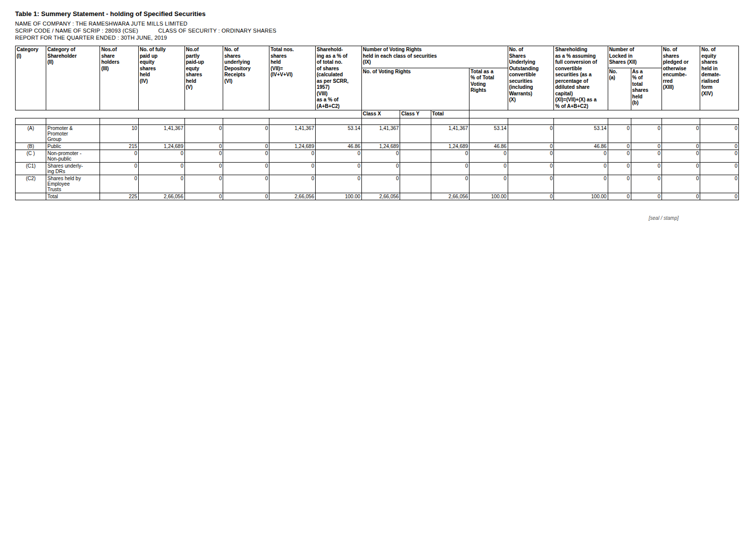Table 1: Summery Statement - holding of Specified Securities
NAME OF COMPANY : THE RAMESHWARA JUTE MILLS LIMITED
SCRIP CODE / NAME OF SCRIP : 28093 (CSE) CLASS OF SECURITY : ORDINARY SHARES
REPORT FOR THE QUARTER ENDED : 30TH JUNE, 2019
| Category (I) | Category of Shareholder (II) | Nos.of share holders (III) | No. of fully paid up equity shares held (IV) | No.of partly paid-up equty shares held (V) | No. of shares underlying Depository Receipts (VI) | Total nos. shares held (VII)= (IV+V+VI) | Sharehold- ing as a % of of total no. of shares (calculated as per SCRR, 1957) (VIII) as a % of (A+B+C2) | Number of Voting Rights held in each class of securities (IX) | No. of Shares Underlying Outstanding convertible securities (including Warrants) (X) | Shareholding as a % assuming full conversion of convertible securities (as a percentage of ddiluted share capital) (XI)=(VII)+(X) as a % of A+B+C2) | Number of Locked in Shares (XII) | No. of shares pledged or otherwise encumbe- rred (XIII) | No. of equity shares held in demate- rialised form (XIV) |
| --- | --- | --- | --- | --- | --- | --- | --- | --- | --- | --- | --- | --- | --- |
| No. of Voting Rights | Total as a % of Total Voting Rights | No. (a) | As a % of total shares held (b) |
| | Class X | Class Y | Total | | | | |
| (A) | Promoter & Promoter Group | 10 | 1,41,367 | 0 | 0 | 1,41,367 | 53.14 | 1,41,367 | | 1,41,367 | 53.14 | 0 | 53.14 | 0 | 0 | 0 | 0 |
| (B) | Public | 215 | 1,24,689 | 0 | 0 | 1,24,689 | 46.86 | 1,24,689 | | 1,24,689 | 46.86 | 0 | 46.86 | 0 | 0 | 0 | 0 |
| (C ) | Non-promoter - Non-public | 0 | 0 | 0 | 0 | 0 | 0 | 0 | | 0 | 0 | 0 | 0 | 0 | 0 | 0 | 0 |
| (C1) | Shares underly- ing DRs | 0 | 0 | 0 | 0 | 0 | 0 | 0 | | 0 | 0 | 0 | 0 | 0 | 0 | 0 | 0 |
| (C2) | Shares held by Employee Trusts | 0 | 0 | 0 | 0 | 0 | 0 | 0 | | 0 | 0 | 0 | 0 | 0 | 0 | 0 | 0 |
| | Total | 225 | 2,66,056 | 0 | 0 | 2,66,056 | 100.00 | 2,66,056 | | 2,66,056 | 100.00 | 0 | 100.00 | 0 | 0 | 0 | 0 |
[seal / stamp]